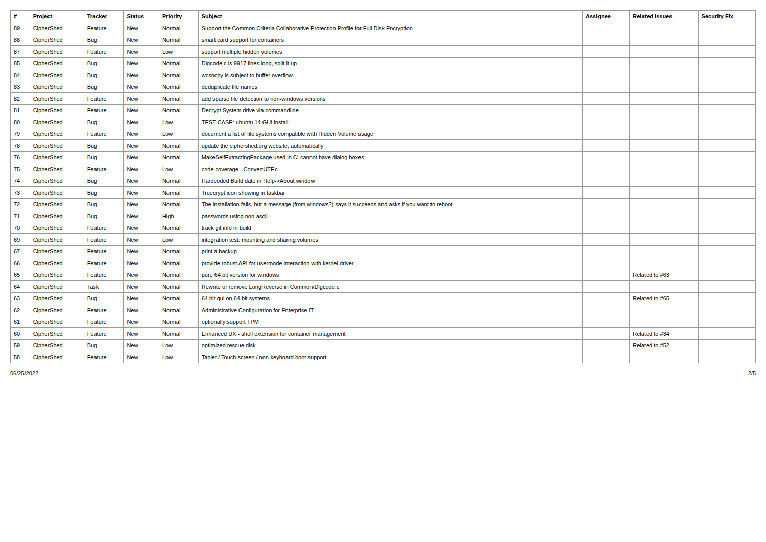| # | Project | Tracker | Status | Priority | Subject | Assignee | Related issues | Security Fix |
| --- | --- | --- | --- | --- | --- | --- | --- | --- |
| 89 | CipherShed | Feature | New | Normal | Support the Common Criteria Collaborative Protection Profile for Full Disk Encryption | | | |
| 88 | CipherShed | Bug | New | Normal | smart card support for containers | | | |
| 87 | CipherShed | Feature | New | Low | support multiple hidden volumes | | | |
| 85 | CipherShed | Bug | New | Normal | Dlgcode.c is 9917 lines long, split it up | | | |
| 84 | CipherShed | Bug | New | Normal | wcsncpy is subject to buffer overflow | | | |
| 83 | CipherShed | Bug | New | Normal | deduplicate file names | | | |
| 82 | CipherShed | Feature | New | Normal | add sparse file detection to non-windows versions | | | |
| 81 | CipherShed | Feature | New | Normal | Decrypt System drive via commandline | | | |
| 80 | CipherShed | Bug | New | Low | TEST CASE: ubuntu 14 GUI install | | | |
| 79 | CipherShed | Feature | New | Low | document a list of file systems compatible with Hidden Volume usage | | | |
| 78 | CipherShed | Bug | New | Normal | update the ciphershed.org website, automatically | | | |
| 76 | CipherShed | Bug | New | Normal | MakeSelfExtractingPackage used in CI cannot have dialog boxes | | | |
| 75 | CipherShed | Feature | New | Low | code coverage - ConvertUTF.c | | | |
| 74 | CipherShed | Bug | New | Normal | Hardcoded Build date in Help->About window | | | |
| 73 | CipherShed | Bug | New | Normal | Truecrypt icon showing in taskbar | | | |
| 72 | CipherShed | Bug | New | Normal | The installation fails, but a message (from windows?) says it succeeds and asks if you want to reboot | | | |
| 71 | CipherShed | Bug | New | High | passwords using non-ascii | | | |
| 70 | CipherShed | Feature | New | Normal | track git info in build | | | |
| 69 | CipherShed | Feature | New | Low | integration test: mounting and sharing volumes | | | |
| 67 | CipherShed | Feature | New | Normal | print a backup | | | |
| 66 | CipherShed | Feature | New | Normal | provide robust API for usermode interaction with kernel driver | | | |
| 65 | CipherShed | Feature | New | Normal | pure 64 bit version for windows | | Related to #63 | |
| 64 | CipherShed | Task | New | Normal | Rewrite or remove LongReverse in Common/Dlgcode.c | | | |
| 63 | CipherShed | Bug | New | Normal | 64 bit gui on 64 bit systems | | Related to #65 | |
| 62 | CipherShed | Feature | New | Normal | Administrative Configuration for Enterprise IT | | | |
| 61 | CipherShed | Feature | New | Normal | optionally support TPM | | | |
| 60 | CipherShed | Feature | New | Normal | Enhanced UX - shell extension for container management | | Related to #34 | |
| 59 | CipherShed | Bug | New | Low | optimized rescue disk | | Related to #52 | |
| 58 | CipherShed | Feature | New | Low | Tablet / Touch screen / non-keyboard boot support | | | |
06/25/2022 2/5